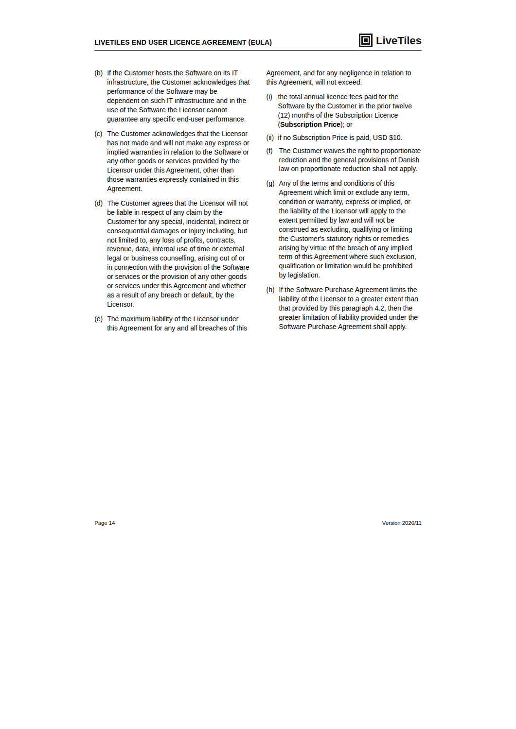LIVETILES END USER LICENCE AGREEMENT (EULA)
Live Tiles
(b)
If the Customer hosts the Software on its IT infrastructure, the Customer acknowledges that performance of the Software may be dependent on such IT infrastructure and in the use of the Software the Licensor cannot guarantee any specific end-user performance.
(c)
The Customer acknowledges that the Licensor has not made and will not make any express or implied warranties in relation to the Software or any other goods or services provided by the Licensor under this Agreement, other than those warranties expressly contained in this Agreement.
(d)
The Customer agrees that the Licensor will not be liable in respect of any claim by the Customer for any special, incidental, indirect or consequential damages or injury including, but not limited to, any loss of profits, contracts, revenue, data, internal use of time or external legal or business counselling, arising out of or in connection with the provision of the Software or services or the provision of any other goods or services under this Agreement and whether as a result of any breach or default, by the Licensor.
(e)
The maximum liability of the Licensor under this Agreement for any and all breaches of this
Agreement, and for any negligence in relation to this Agreement, will not exceed:
(i)
the total annual licence fees paid for the Software by the Customer in the prior twelve (12) months of the Subscription Licence (Subscription Price); or
(ii)
if no Subscription Price is paid, USD $10.
(f)
The Customer waives the right to proportionate reduction and the general provisions of Danish law on proportionate reduction shall not apply.
(g)
Any of the terms and conditions of this Agreement which limit or exclude any term, condition or warranty, express or implied, or the liability of the Licensor will apply to the extent permitted by law and will not be construed as excluding, qualifying or limiting the Customer's statutory rights or remedies arising by virtue of the breach of any implied term of this Agreement where such exclusion, qualification or limitation would be prohibited by legislation.
(h)
If the Software Purchase Agreement limits the liability of the Licensor to a greater extent than that provided by this paragraph 4.2, then the greater limitation of liability provided under the Software Purchase Agreement shall apply.
Page 14 Version 2020/11